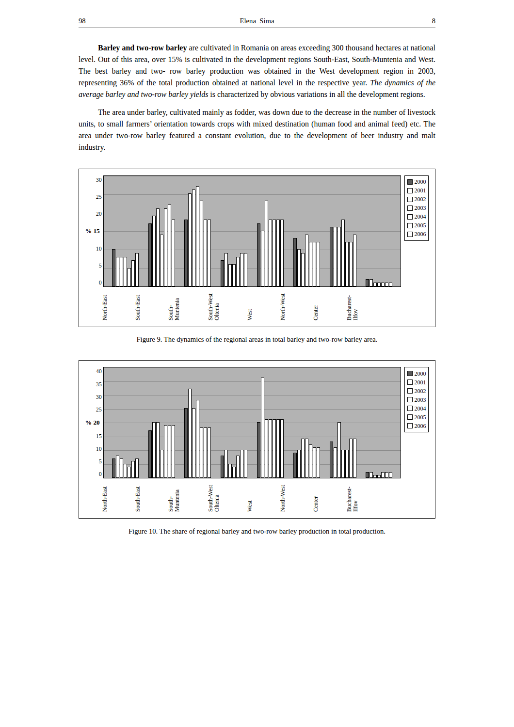98 Elena Sima 8
Barley and two-row barley are cultivated in Romania on areas exceeding 300 thousand hectares at national level. Out of this area, over 15% is cultivated in the development regions South-East, South-Muntenia and West. The best barley and two- row barley production was obtained in the West development region in 2003, representing 36% of the total production obtained at national level in the respective year. The dynamics of the average barley and two-row barley yields is characterized by obvious variations in all the development regions.
The area under barley, cultivated mainly as fodder, was down due to the decrease in the number of livestock units, to small farmers’ orientation towards crops with mixed destination (human food and animal feed) etc. The area under two-row barley featured a constant evolution, due to the development of beer industry and malt industry.
30 25 20 % 15 10 5 0
2000
2001
2002
2003
2004
2005
2006
North-East South-East South-Muntenia South-West Oltenia West North-West Center Bucharest-Ilfov
Figure 9. The dynamics of the regional areas in total barley and two-row barley area.
40 35 30 25 % 20 15 10 5 0
2000
2001
2002
2003
2004
2005
2006
North-East South-East South-Muntenia South-West Oltenia West North-West Center Bucharest-Ilfov
Figure 10. The share of regional barley and two-row barley production in total production.